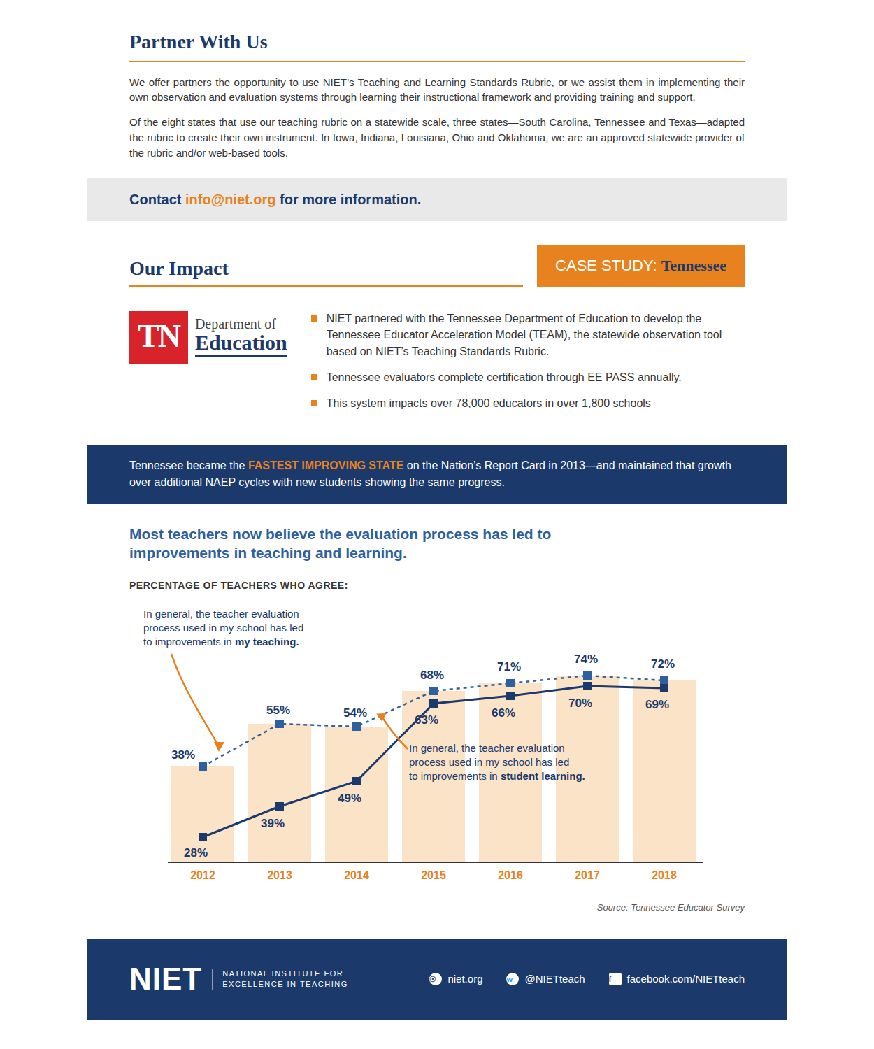Partner With Us
We offer partners the opportunity to use NIET’s Teaching and Learning Standards Rubric, or we assist them in implementing their own observation and evaluation systems through learning their instructional framework and providing training and support.
Of the eight states that use our teaching rubric on a statewide scale, three states—South Carolina, Tennessee and Texas—adapted the rubric to create their own instrument. In Iowa, Indiana, Louisiana, Ohio and Oklahoma, we are an approved statewide provider of the rubric and/or web-based tools.
Contact info@niet.org for more information.
Our Impact
CASE STUDY: Tennessee
TN
Department of
Education
NIET partnered with the Tennessee Department of Education to develop the Tennessee Educator Acceleration Model (TEAM), the statewide observation tool based on NIET’s Teaching Standards Rubric.
Tennessee evaluators complete certification through EE PASS annually.
This system impacts over 78,000 educators in over 1,800 schools
Tennessee became the FASTEST IMPROVING STATE on the Nation’s Report Card in 2013—and maintained that growth over additional NAEP cycles with new students showing the same progress.
Most teachers now believe the evaluation process has led to
improvements in teaching and learning.
PERCENTAGE OF TEACHERS WHO AGREE:
38% 55% 54% 68% 71% 74% 72% 28% 39% 49% 63% 66% 70% 69% 2012 2013 2014 2015 2016 2017 2018 In general, the teacher evaluation process used in my school has led to improvements in my teaching. In general, the teacher evaluation process used in my school has led to improvements in student learning.
Source: Tennessee Educator Survey
NIET
NATIONAL INSTITUTE FOR
EXCELLENCE IN TEACHING
☉niet.org w@NIETteach ffacebook.com/NIETteach